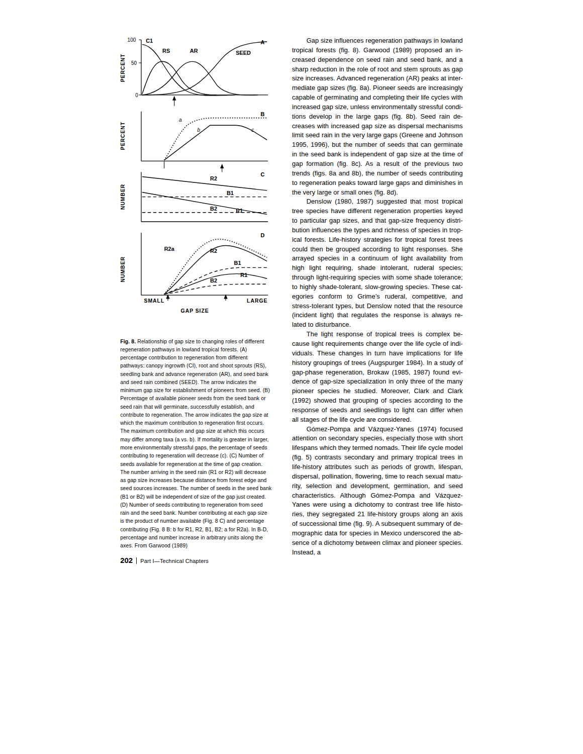100 50 0 PERCENT C1 RS AR SEED A PERCENT B a b c NUMBER C R2 R1 B1 B2 NUMBER D R2a R2 B1 R1 B2 SMALL LARGE GAP SIZE
Fig. 8. Relationship of gap size to changing roles of different regeneration pathways in lowland tropical forests. (A) percentage contribution to regeneration from different pathways: canopy ingrowth (CI), root and shoot sprouts (RS), seedling bank and advance regeneration (AR), and seed bank and seed rain combined (SEED). The arrow indicates the minimum gap size for establishment of pioneers from seed. (B) Percentage of available pioneer seeds from the seed bank or seed rain that will germinate, successfully establish, and contribute to regeneration. The arrow indicates the gap size at which the maximum contribution to regeneration first occurs. The maximum contribution and gap size at which this occurs may differ among taxa (a vs. b). If mortality is greater in larger, more environmentally stressful gaps, the percentage of seeds contributing to regeneration will decrease (c). (C) Number of seeds available for regeneration at the time of gap creation. The number arriving in the seed rain (R1 or R2) will decrease as gap size increases because distance from forest edge and seed sources increases. The number of seeds in the seed bank (B1 or B2) will be independent of size of the gap just created. (D) Number of seeds contributing to regeneration from seed rain and the seed bank. Number contributing at each gap size is the product of number available (Fig. 8 C) and percentage contributing (Fig. 8 B: b for R1, R2, B1, B2; a for R2a). In B-D, percentage and number increase in arbitrary units along the axes. From Garwood (1989)
Gap size influences regeneration pathways in lowland tropical forests (fig. 8). Garwood (1989) proposed an increased dependence on seed rain and seed bank, and a sharp reduction in the role of root and stem sprouts as gap size increases. Advanced regeneration (AR) peaks at intermediate gap sizes (fig. 8a). Pioneer seeds are increasingly capable of germinating and completing their life cycles with increased gap size, unless environmentally stressful conditions develop in the large gaps (fig. 8b). Seed rain decreases with increased gap size as dispersal mechanisms limit seed rain in the very large gaps (Greene and Johnson 1995, 1996), but the number of seeds that can germinate in the seed bank is independent of gap size at the time of gap formation (fig. 8c). As a result of the previous two trends (figs. 8a and 8b), the number of seeds contributing to regeneration peaks toward large gaps and diminishes in the very large or small ones (fig. 8d).
Denslow (1980, 1987) suggested that most tropical tree species have different regeneration properties keyed to particular gap sizes, and that gap-size frequency distribution influences the types and richness of species in tropical forests. Life-history strategies for tropical forest trees could then be grouped according to light responses. She arrayed species in a continuum of light availability from high light requiring, shade intolerant, ruderal species; through light-requiring species with some shade tolerance; to highly shade-tolerant, slow-growing species. These categories conform to Grime’s ruderal, competitive, and stress-tolerant types, but Denslow noted that the resource (incident light) that regulates the response is always related to disturbance.
The light response of tropical trees is complex because light requirements change over the life cycle of individuals. These changes in turn have implications for life history groupings of trees (Augspurger 1984). In a study of gap-phase regeneration, Brokaw (1985, 1987) found evidence of gap-size specialization in only three of the many pioneer species he studied. Moreover, Clark and Clark (1992) showed that grouping of species according to the response of seeds and seedlings to light can differ when all stages of the life cycle are considered.
Gómez-Pompa and Vázquez-Yanes (1974) focused attention on secondary species, especially those with short lifespans which they termed nomads. Their life cycle model (fig. 5) contrasts secondary and primary tropical trees in life-history attributes such as periods of growth, lifespan, dispersal, pollination, flowering, time to reach sexual maturity, selection and development, germination, and seed characteristics. Although Gómez-Pompa and Vázquez-Yanes were using a dichotomy to contrast tree life histories, they segregated 21 life-history groups along an axis of successional time (fig. 9). A subsequent summary of demographic data for species in Mexico underscored the absence of a dichotomy between climax and pioneer species. Instead, a
202 Part I—Technical Chapters